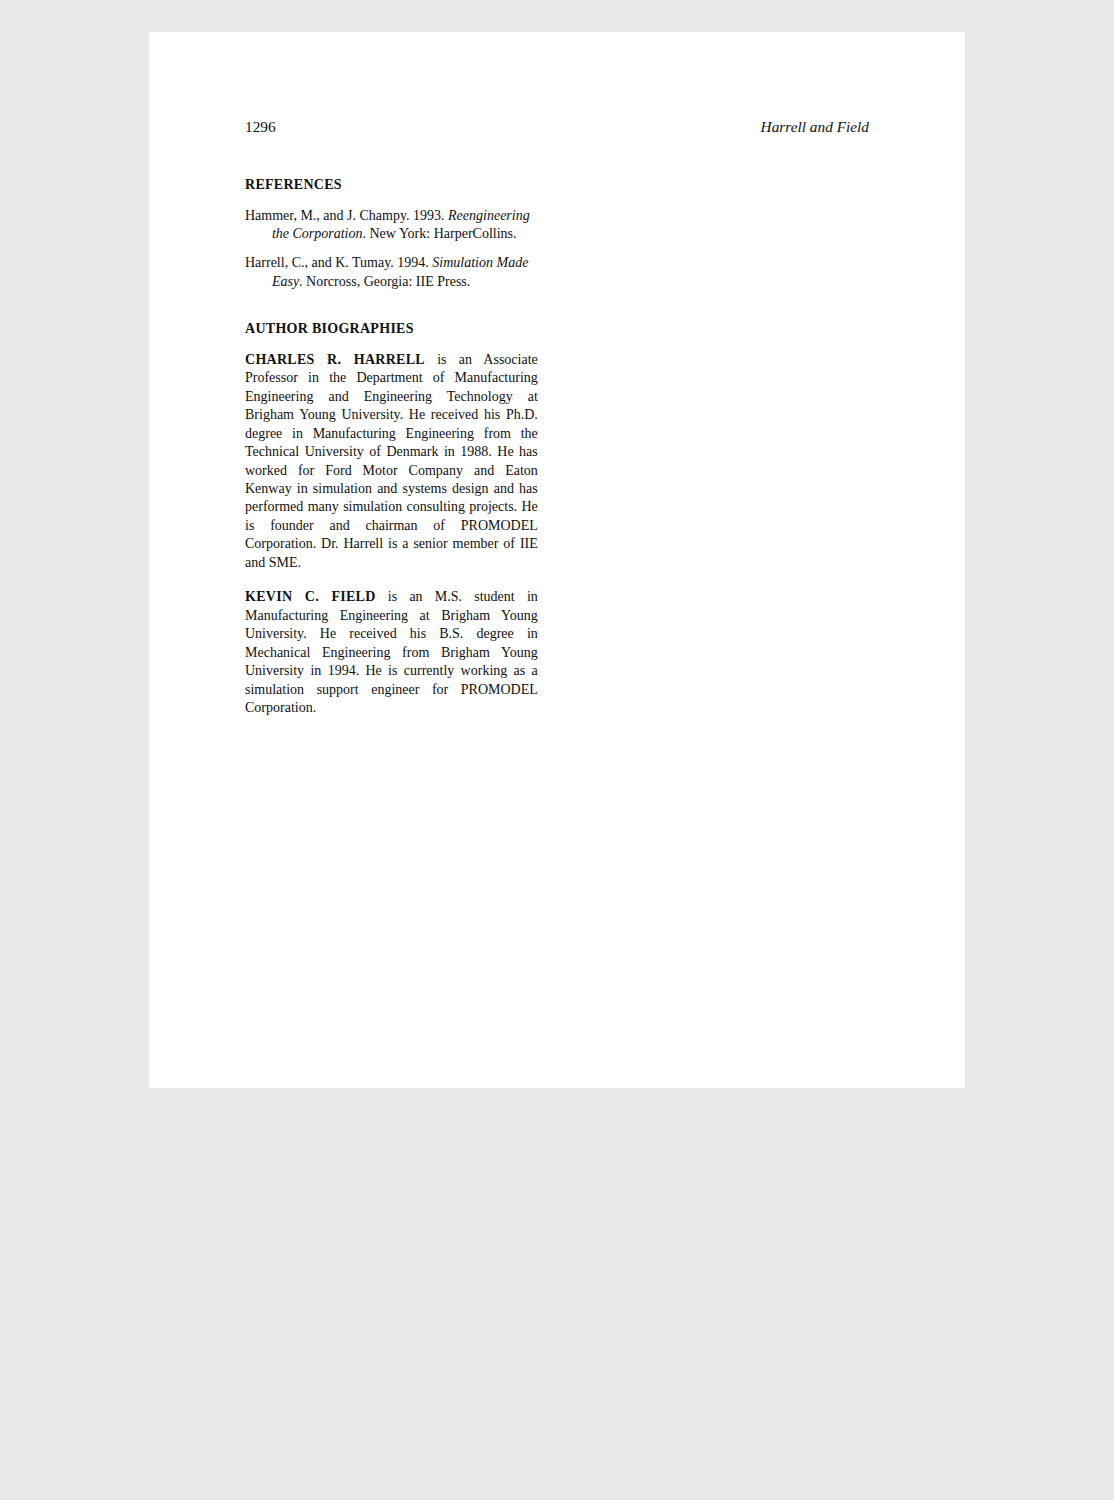1296 Harrell and Field
References
Hammer, M., and J. Champy. 1993. Reengineering the Corporation. New York: HarperCollins.
Harrell, C., and K. Tumay. 1994. Simulation Made Easy. Norcross, Georgia: IIE Press.
Author Biographies
CHARLES R. HARRELL is an Associate Professor in the Department of Manufacturing Engineering and Engineering Technology at Brigham Young University. He received his Ph.D. degree in Manufacturing Engineering from the Technical University of Denmark in 1988. He has worked for Ford Motor Company and Eaton Kenway in simulation and systems design and has performed many simulation consulting projects. He is founder and chairman of PROMODEL Corporation. Dr. Harrell is a senior member of IIE and SME.
KEVIN C. FIELD is an M.S. student in Manufacturing Engineering at Brigham Young University. He received his B.S. degree in Mechanical Engineering from Brigham Young University in 1994. He is currently working as a simulation support engineer for PROMODEL Corporation.